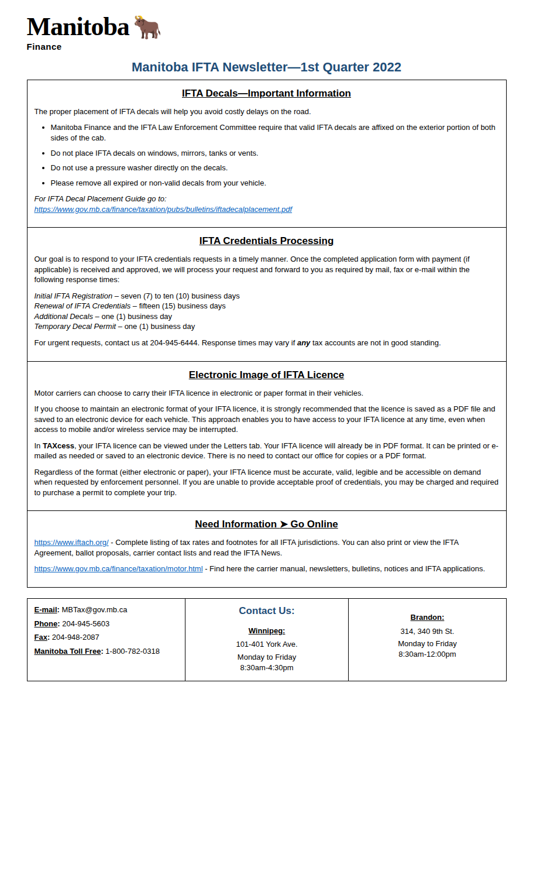Manitoba🐂
Finance
Manitoba IFTA Newsletter—1st Quarter 2022
IFTA Decals—Important Information
The proper placement of IFTA decals will help you avoid costly delays on the road.
Manitoba Finance and the IFTA Law Enforcement Committee require that valid IFTA decals are affixed on the exterior portion of both sides of the cab.
Do not place IFTA decals on windows, mirrors, tanks or vents.
Do not use a pressure washer directly on the decals.
Please remove all expired or non-valid decals from your vehicle.
For IFTA Decal Placement Guide go to:
https://www.gov.mb.ca/finance/taxation/pubs/bulletins/iftadecalplacement.pdf
IFTA Credentials Processing
Our goal is to respond to your IFTA credentials requests in a timely manner. Once the completed application form with payment (if applicable) is received and approved, we will process your request and forward to you as required by mail, fax or e-mail within the following response times:
Initial IFTA Registration – seven (7) to ten (10) business days
Renewal of IFTA Credentials – fifteen (15) business days
Additional Decals – one (1) business day
Temporary Decal Permit – one (1) business day
For urgent requests, contact us at 204-945-6444. Response times may vary if any tax accounts are not in good standing.
Electronic Image of IFTA Licence
Motor carriers can choose to carry their IFTA licence in electronic or paper format in their vehicles.
If you choose to maintain an electronic format of your IFTA licence, it is strongly recommended that the licence is saved as a PDF file and saved to an electronic device for each vehicle. This approach enables you to have access to your IFTA licence at any time, even when access to mobile and/or wireless service may be interrupted.
In TAXcess, your IFTA licence can be viewed under the Letters tab. Your IFTA licence will already be in PDF format. It can be printed or e-mailed as needed or saved to an electronic device. There is no need to contact our office for copies or a PDF format.
Regardless of the format (either electronic or paper), your IFTA licence must be accurate, valid, legible and be accessible on demand when requested by enforcement personnel. If you are unable to provide acceptable proof of credentials, you may be charged and required to purchase a permit to complete your trip.
Need Information ➤ Go Online
https://www.iftach.org/ - Complete listing of tax rates and footnotes for all IFTA jurisdictions. You can also print or view the IFTA Agreement, ballot proposals, carrier contact lists and read the IFTA News.
https://www.gov.mb.ca/finance/taxation/motor.html - Find here the carrier manual, newsletters, bulletins, notices and IFTA applications.
| E-mail : MBTax@gov.mb.ca Phone : 204-945-5603 Fax : 204-948-2087 Manitoba Toll Free : 1-800-782-0318 | Contact Us: Winnipeg: 101-401 York Ave. Monday to Friday 8:30am-4:30pm | Brandon: 314, 340 9th St. Monday to Friday 8:30am-12:00pm |